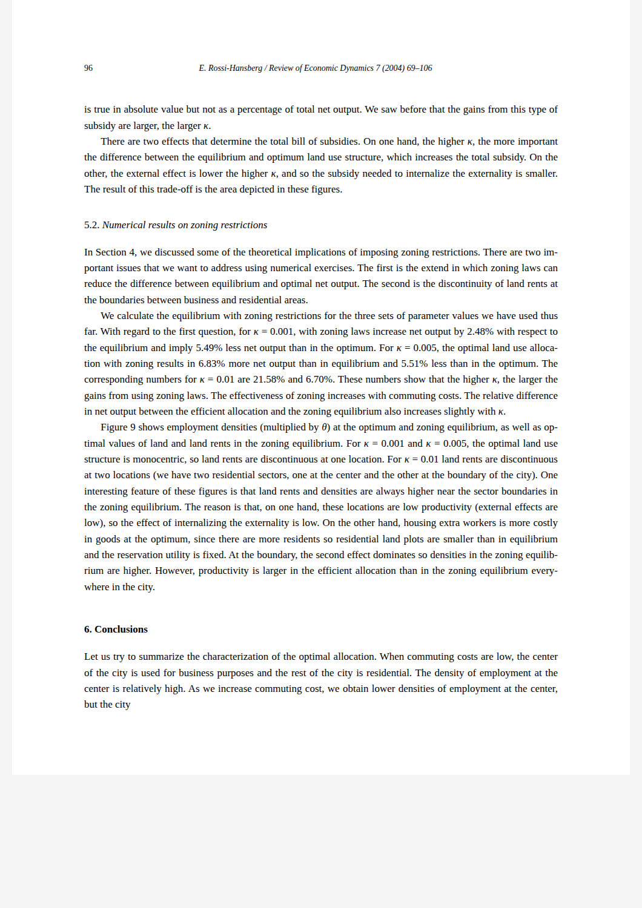96 E. Rossi-Hansberg / Review of Economic Dynamics 7 (2004) 69–106
is true in absolute value but not as a percentage of total net output. We saw before that the gains from this type of subsidy are larger, the larger κ.
There are two effects that determine the total bill of subsidies. On one hand, the higher κ, the more important the difference between the equilibrium and optimum land use structure, which increases the total subsidy. On the other, the external effect is lower the higher κ, and so the subsidy needed to internalize the externality is smaller. The result of this trade-off is the area depicted in these figures.
5.2. Numerical results on zoning restrictions
In Section 4, we discussed some of the theoretical implications of imposing zoning restrictions. There are two important issues that we want to address using numerical exercises. The first is the extend in which zoning laws can reduce the difference between equilibrium and optimal net output. The second is the discontinuity of land rents at the boundaries between business and residential areas.
We calculate the equilibrium with zoning restrictions for the three sets of parameter values we have used thus far. With regard to the first question, for κ = 0.001, with zoning laws increase net output by 2.48% with respect to the equilibrium and imply 5.49% less net output than in the optimum. For κ = 0.005, the optimal land use allocation with zoning results in 6.83% more net output than in equilibrium and 5.51% less than in the optimum. The corresponding numbers for κ = 0.01 are 21.58% and 6.70%. These numbers show that the higher κ, the larger the gains from using zoning laws. The effectiveness of zoning increases with commuting costs. The relative difference in net output between the efficient allocation and the zoning equilibrium also increases slightly with κ.
Figure 9 shows employment densities (multiplied by θ) at the optimum and zoning equilibrium, as well as optimal values of land and land rents in the zoning equilibrium. For κ = 0.001 and κ = 0.005, the optimal land use structure is monocentric, so land rents are discontinuous at one location. For κ = 0.01 land rents are discontinuous at two locations (we have two residential sectors, one at the center and the other at the boundary of the city). One interesting feature of these figures is that land rents and densities are always higher near the sector boundaries in the zoning equilibrium. The reason is that, on one hand, these locations are low productivity (external effects are low), so the effect of internalizing the externality is low. On the other hand, housing extra workers is more costly in goods at the optimum, since there are more residents so residential land plots are smaller than in equilibrium and the reservation utility is fixed. At the boundary, the second effect dominates so densities in the zoning equilibrium are higher. However, productivity is larger in the efficient allocation than in the zoning equilibrium everywhere in the city.
6. Conclusions
Let us try to summarize the characterization of the optimal allocation. When commuting costs are low, the center of the city is used for business purposes and the rest of the city is residential. The density of employment at the center is relatively high. As we increase commuting cost, we obtain lower densities of employment at the center, but the city